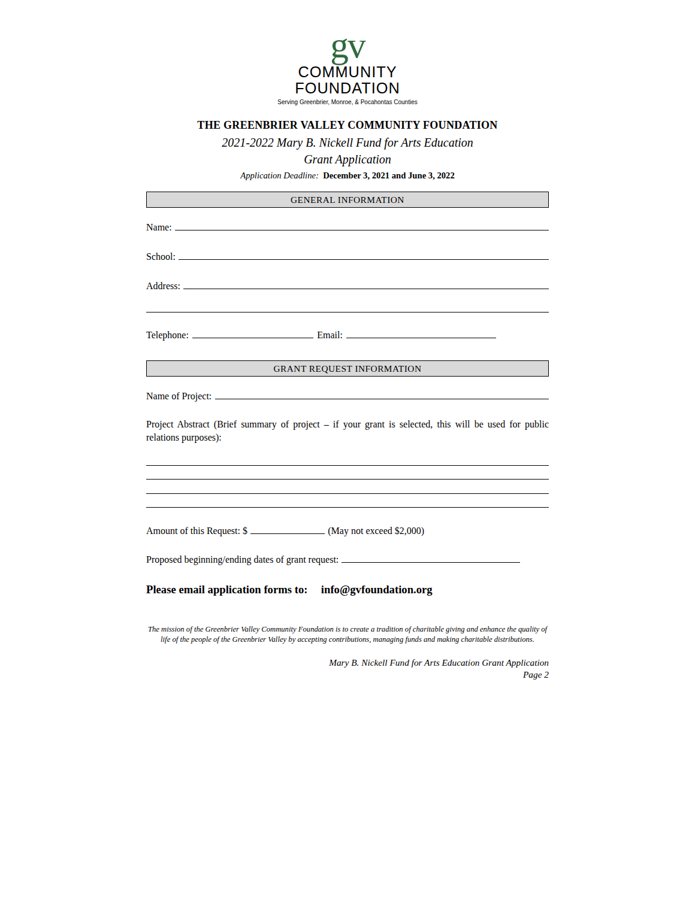gv
COMMUNITY
FOUNDATION
Serving Greenbrier, Monroe, & Pocahontas Counties
THE GREENBRIER VALLEY COMMUNITY FOUNDATION
2021-2022 Mary B. Nickell Fund for Arts Education
Grant Application
Application Deadline: December 3, 2021 and June 3, 2022
GENERAL INFORMATION
Name:
School:
Address:
Telephone: Email:
GRANT REQUEST INFORMATION
Name of Project:
Project Abstract (Brief summary of project – if your grant is selected, this will be used for public relations purposes):
Amount of this Request: $ (May not exceed $2,000)
Proposed beginning/ending dates of grant request:
Please email application forms to:info@gvfoundation.org
The mission of the Greenbrier Valley Community Foundation is to create a tradition of charitable giving and enhance the quality of life of the people of the Greenbrier Valley by accepting contributions, managing funds and making charitable distributions.
Mary B. Nickell Fund for Arts Education Grant Application
Page 2